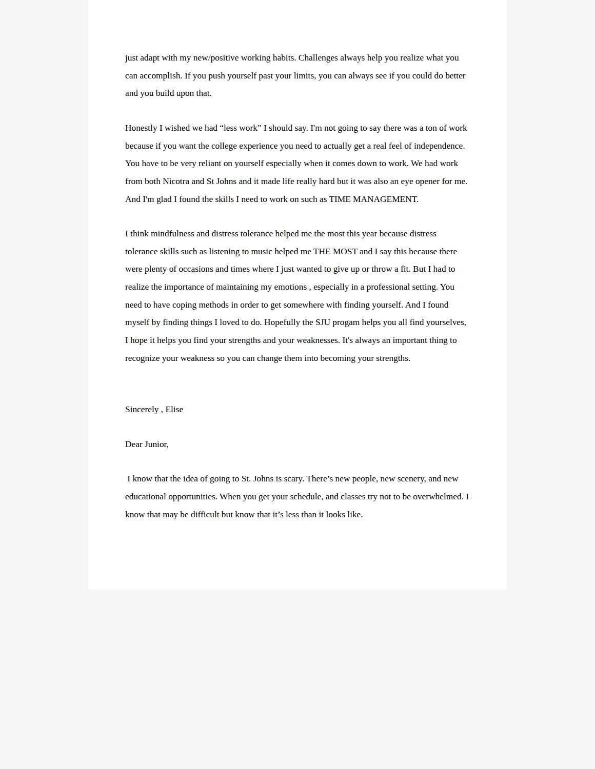just adapt with my new/positive working habits. Challenges always help you realize what you can accomplish. If you push yourself past your limits, you can always see if you could do better and you build upon that.
Honestly I wished we had “less work” I should say. I'm not going to say there was a ton of work because if you want the college experience you need to actually get a real feel of independence. You have to be very reliant on yourself especially when it comes down to work. We had work from both Nicotra and St Johns and it made life really hard but it was also an eye opener for me. And I'm glad I found the skills I need to work on such as TIME MANAGEMENT.
I think mindfulness and distress tolerance helped me the most this year because distress tolerance skills such as listening to music helped me THE MOST and I say this because there were plenty of occasions and times where I just wanted to give up or throw a fit. But I had to realize the importance of maintaining my emotions , especially in a professional setting. You need to have coping methods in order to get somewhere with finding yourself. And I found myself by finding things I loved to do. Hopefully the SJU progam helps you all find yourselves, I hope it helps you find your strengths and your weaknesses. It's always an important thing to recognize your weakness so you can change them into becoming your strengths.
Sincerely , Elise
Dear Junior,
I know that the idea of going to St. Johns is scary. There’s new people, new scenery, and new educational opportunities. When you get your schedule, and classes try not to be overwhelmed. I know that may be difficult but know that it’s less than it looks like.